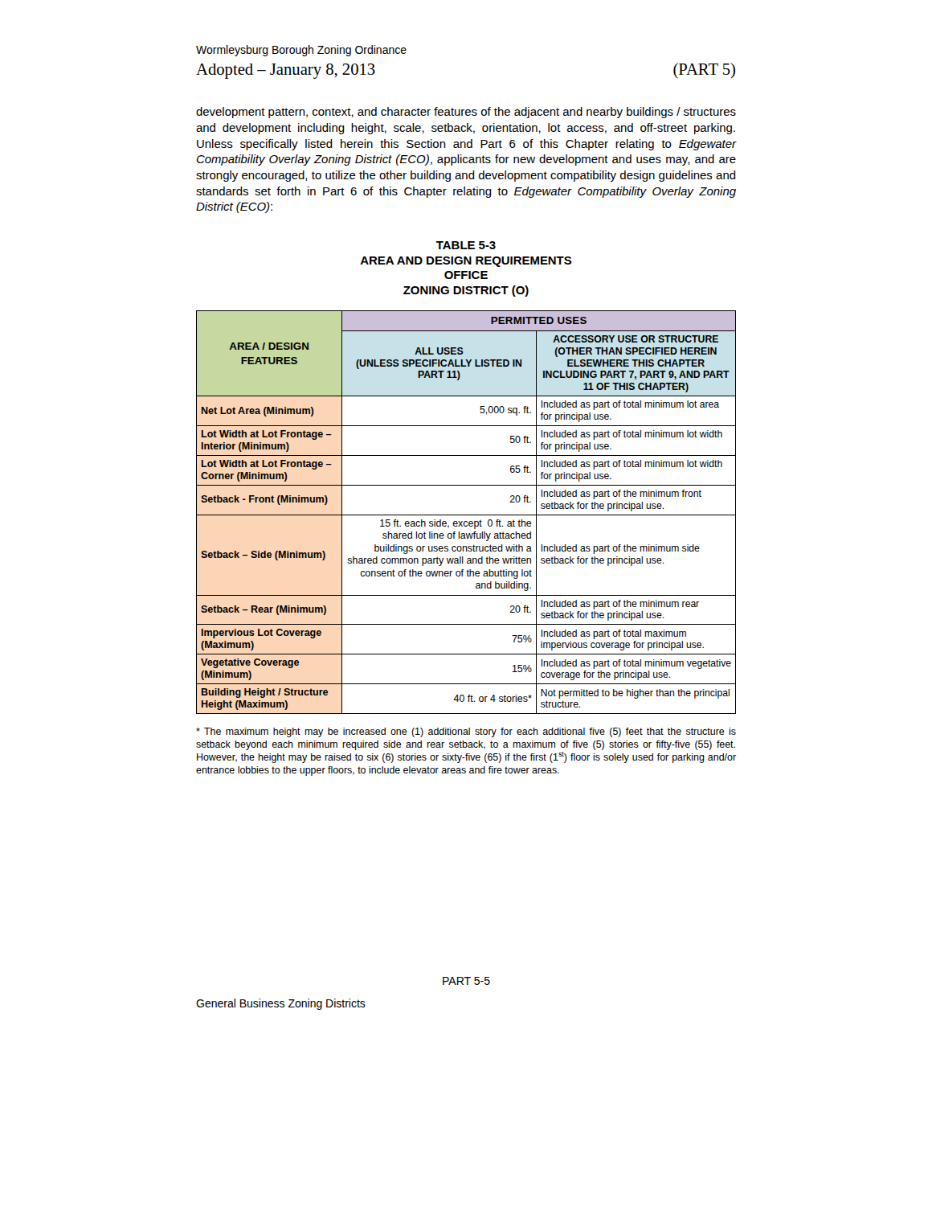Wormleysburg Borough Zoning Ordinance
Adopted – January 8, 2013 (PART 5)
development pattern, context, and character features of the adjacent and nearby buildings / structures and development including height, scale, setback, orientation, lot access, and off-street parking. Unless specifically listed herein this Section and Part 6 of this Chapter relating to Edgewater Compatibility Overlay Zoning District (ECO), applicants for new development and uses may, and are strongly encouraged, to utilize the other building and development compatibility design guidelines and standards set forth in Part 6 of this Chapter relating to Edgewater Compatibility Overlay Zoning District (ECO):
TABLE 5-3
AREA AND DESIGN REQUIREMENTS
OFFICE
ZONING DISTRICT (O)
| AREA / DESIGN FEATURES | PERMITTED USES |
| --- | --- |
| ALL USES (UNLESS SPECIFICALLY LISTED IN PART 11) | ACCESSORY USE OR STRUCTURE (OTHER THAN SPECIFIED HEREIN ELSEWHERE THIS CHAPTER INCLUDING PART 7, PART 9, AND PART 11 OF THIS CHAPTER) |
| Net Lot Area (Minimum) | 5,000 sq. ft. | Included as part of total minimum lot area for principal use. |
| Lot Width at Lot Frontage – Interior (Minimum) | 50 ft. | Included as part of total minimum lot width for principal use. |
| Lot Width at Lot Frontage – Corner (Minimum) | 65 ft. | Included as part of total minimum lot width for principal use. |
| Setback - Front (Minimum) | 20 ft. | Included as part of the minimum front setback for the principal use. |
| Setback – Side (Minimum) | 15 ft. each side, except 0 ft. at the shared lot line of lawfully attached buildings or uses constructed with a shared common party wall and the written consent of the owner of the abutting lot and building. | Included as part of the minimum side setback for the principal use. |
| Setback – Rear (Minimum) | 20 ft. | Included as part of the minimum rear setback for the principal use. |
| Impervious Lot Coverage (Maximum) | 75% | Included as part of total maximum impervious coverage for principal use. |
| Vegetative Coverage (Minimum) | 15% | Included as part of total minimum vegetative coverage for the principal use. |
| Building Height / Structure Height (Maximum) | 40 ft. or 4 stories* | Not permitted to be higher than the principal structure. |
* The maximum height may be increased one (1) additional story for each additional five (5) feet that the structure is setback beyond each minimum required side and rear setback, to a maximum of five (5) stories or fifty-five (55) feet. However, the height may be raised to six (6) stories or sixty-five (65) if the first (1st) floor is solely used for parking and/or entrance lobbies to the upper floors, to include elevator areas and fire tower areas.
PART 5-5
General Business Zoning Districts